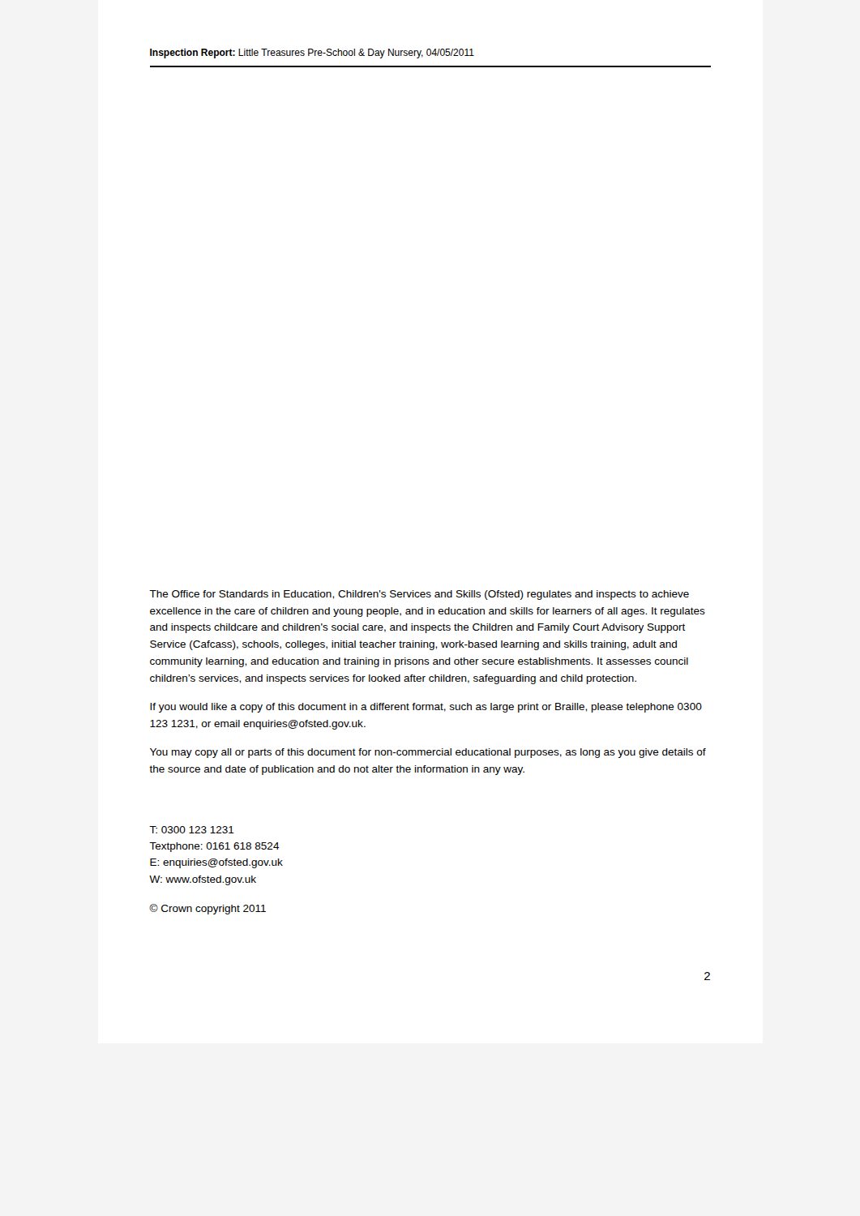Inspection Report: Little Treasures Pre-School & Day Nursery, 04/05/2011
The Office for Standards in Education, Children's Services and Skills (Ofsted) regulates and inspects to achieve excellence in the care of children and young people, and in education and skills for learners of all ages. It regulates and inspects childcare and children's social care, and inspects the Children and Family Court Advisory Support Service (Cafcass), schools, colleges, initial teacher training, work-based learning and skills training, adult and community learning, and education and training in prisons and other secure establishments. It assesses council children’s services, and inspects services for looked after children, safeguarding and child protection.
If you would like a copy of this document in a different format, such as large print or Braille, please telephone 0300 123 1231, or email enquiries@ofsted.gov.uk.
You may copy all or parts of this document for non-commercial educational purposes, as long as you give details of the source and date of publication and do not alter the information in any way.
T: 0300 123 1231
Textphone: 0161 618 8524
E: enquiries@ofsted.gov.uk
W: www.ofsted.gov.uk
© Crown copyright 2011
2